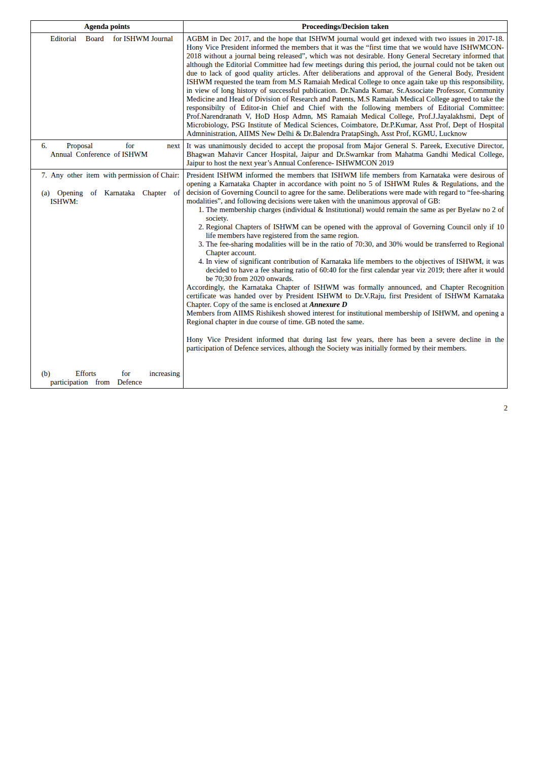| Agenda points | Proceedings/Decision taken |
| --- | --- |
| Editorial Board for ISHWM Journal | AGBM in Dec 2017, and the hope that ISHWM journal would get indexed with two issues in 2017-18. Hony Vice President informed the members that it was the “first time that we would have ISHWMCON-2018 without a journal being released”, which was not desirable. Hony General Secretary informed that although the Editorial Committee had few meetings during this period, the journal could not be taken out due to lack of good quality articles. After deliberations and approval of the General Body, President ISHWM requested the team from M.S Ramaiah Medical College to once again take up this responsibility, in view of long history of successful publication. Dr.Nanda Kumar, Sr.Associate Professor, Community Medicine and Head of Division of Research and Patents, M.S Ramaiah Medical College agreed to take the responsibilty of Editor-in Chief and Chief with the following members of Editorial Committee: Prof.Narendranath V, HoD Hosp Admn, MS Ramaiah Medical College, Prof.J.Jayalakhsmi, Dept of Microbiology, PSG Institute of Medical Sciences, Coimbatore, Dr.P.Kumar, Asst Prof, Dept of Hospital Admninistration, AIIMS New Delhi & Dr.Balendra PratapSingh, Asst Prof, KGMU, Lucknow |
| 6. Proposal for next Annual Conference of ISHWM | It was unanimously decided to accept the proposal from Major General S. Pareek, Executive Director, Bhagwan Mahavir Cancer Hospital, Jaipur and Dr.Swarnkar from Mahatma Gandhi Medical College, Jaipur to host the next year’s Annual Conference- ISHWMCON 2019 |
| 7. Any other item with permission of Chair: (a) Opening of Karnataka Chapter of ISHWM: (b) Efforts for increasing participation from Defence | President ISHWM informed the members that ISHWM life members from Karnataka were desirous of opening a Karnataka Chapter in accordance with point no 5 of ISHWM Rules & Regulations, and the decision of Governing Council to agree for the same. Deliberations were made with regard to “fee-sharing modalities”, and following decisions were taken with the unanimous approval of GB: The membership charges (individual & Institutional) would remain the same as per Byelaw no 2 of society. Regional Chapters of ISHWM can be opened with the approval of Governing Council only if 10 life members have registered from the same region. The fee-sharing modalities will be in the ratio of 70:30, and 30% would be transferred to Regional Chapter account. In view of significant contribution of Karnataka life members to the objectives of ISHWM, it was decided to have a fee sharing ratio of 60:40 for the first calendar year viz 2019; there after it would be 70;30 from 2020 onwards. Accordingly, the Karnataka Chapter of ISHWM was formally announced, and Chapter Recognition certificate was handed over by President ISHWM to Dr.V.Raju, first President of ISHWM Karnataka Chapter. Copy of the same is enclosed at Annexure D Members from AIIMS Rishikesh showed interest for institutional membership of ISHWM, and opening a Regional chapter in due course of time. GB noted the same. Hony Vice President informed that during last few years, there has been a severe decline in the participation of Defence services, although the Society was initially formed by their members. |
2